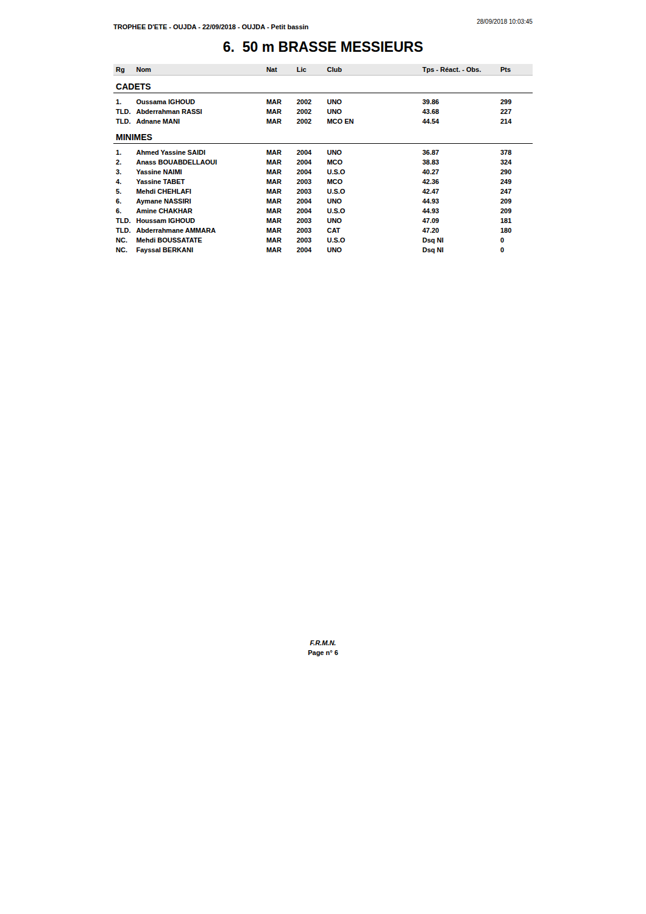28/09/2018 10:03:45
TROPHEE D'ETE - OUJDA - 22/09/2018 - OUJDA - Petit bassin
6. 50 m BRASSE MESSIEURS
| Rg | Nom | Nat | Lic | Club | Tps - Réact. - Obs. | Pts |
| --- | --- | --- | --- | --- | --- | --- |
| CADETS |
| 1. | Oussama IGHOUD | MAR | 2002 | UNO | 39.86 | 299 |
| TLD. | Abderrahman RASSI | MAR | 2002 | UNO | 43.68 | 227 |
| TLD. | Adnane MANI | MAR | 2002 | MCO EN | 44.54 | 214 |
| MINIMES |
| 1. | Ahmed Yassine SAIDI | MAR | 2004 | UNO | 36.87 | 378 |
| 2. | Anass BOUABDELLAOUI | MAR | 2004 | MCO | 38.83 | 324 |
| 3. | Yassine NAIMI | MAR | 2004 | U.S.O | 40.27 | 290 |
| 4. | Yassine TABET | MAR | 2003 | MCO | 42.36 | 249 |
| 5. | Mehdi CHEHLAFI | MAR | 2003 | U.S.O | 42.47 | 247 |
| 6. | Aymane NASSIRI | MAR | 2004 | UNO | 44.93 | 209 |
| 6. | Amine CHAKHAR | MAR | 2004 | U.S.O | 44.93 | 209 |
| TLD. | Houssam IGHOUD | MAR | 2003 | UNO | 47.09 | 181 |
| TLD. | Abderrahmane AMMARA | MAR | 2003 | CAT | 47.20 | 180 |
| NC. | Mehdi BOUSSATATE | MAR | 2003 | U.S.O | Dsq NI | 0 |
| NC. | Fayssal BERKANI | MAR | 2004 | UNO | Dsq NI | 0 |
F.R.M.N.
Page n° 6